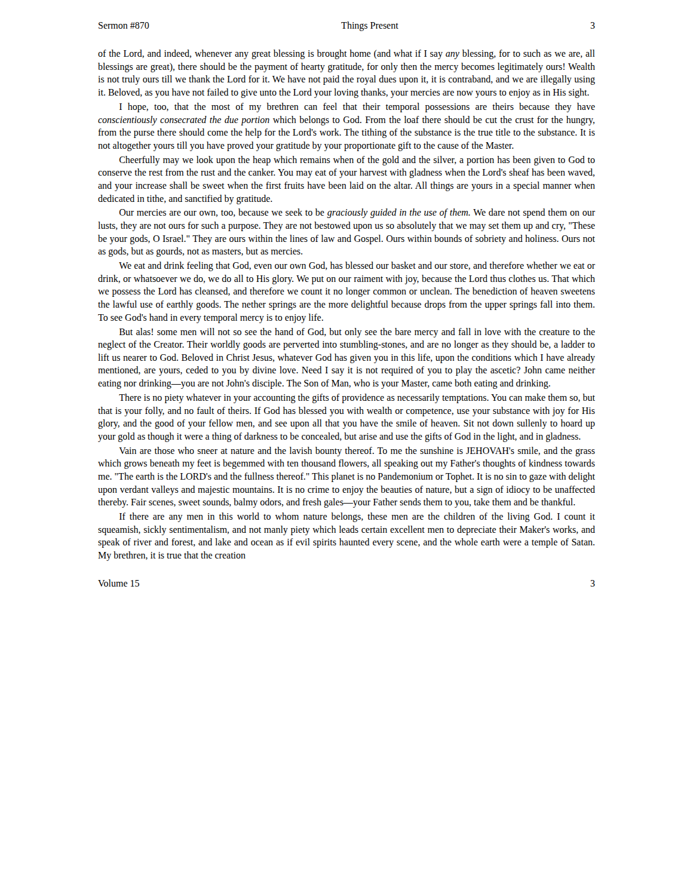Sermon #870 Things Present 3
of the Lord, and indeed, whenever any great blessing is brought home (and what if I say any blessing, for to such as we are, all blessings are great), there should be the payment of hearty gratitude, for only then the mercy becomes legitimately ours! Wealth is not truly ours till we thank the Lord for it. We have not paid the royal dues upon it, it is contraband, and we are illegally using it. Beloved, as you have not failed to give unto the Lord your loving thanks, your mercies are now yours to enjoy as in His sight.
I hope, too, that the most of my brethren can feel that their temporal possessions are theirs because they have conscientiously consecrated the due portion which belongs to God. From the loaf there should be cut the crust for the hungry, from the purse there should come the help for the Lord's work. The tithing of the substance is the true title to the substance. It is not altogether yours till you have proved your gratitude by your proportionate gift to the cause of the Master.
Cheerfully may we look upon the heap which remains when of the gold and the silver, a portion has been given to God to conserve the rest from the rust and the canker. You may eat of your harvest with gladness when the Lord's sheaf has been waved, and your increase shall be sweet when the first fruits have been laid on the altar. All things are yours in a special manner when dedicated in tithe, and sanctified by gratitude.
Our mercies are our own, too, because we seek to be graciously guided in the use of them. We dare not spend them on our lusts, they are not ours for such a purpose. They are not bestowed upon us so absolutely that we may set them up and cry, "These be your gods, O Israel." They are ours within the lines of law and Gospel. Ours within bounds of sobriety and holiness. Ours not as gods, but as gourds, not as masters, but as mercies.
We eat and drink feeling that God, even our own God, has blessed our basket and our store, and therefore whether we eat or drink, or whatsoever we do, we do all to His glory. We put on our raiment with joy, because the Lord thus clothes us. That which we possess the Lord has cleansed, and therefore we count it no longer common or unclean. The benediction of heaven sweetens the lawful use of earthly goods. The nether springs are the more delightful because drops from the upper springs fall into them. To see God's hand in every temporal mercy is to enjoy life.
But alas! some men will not so see the hand of God, but only see the bare mercy and fall in love with the creature to the neglect of the Creator. Their worldly goods are perverted into stumbling-stones, and are no longer as they should be, a ladder to lift us nearer to God. Beloved in Christ Jesus, whatever God has given you in this life, upon the conditions which I have already mentioned, are yours, ceded to you by divine love. Need I say it is not required of you to play the ascetic? John came neither eating nor drinking—you are not John's disciple. The Son of Man, who is your Master, came both eating and drinking.
There is no piety whatever in your accounting the gifts of providence as necessarily temptations. You can make them so, but that is your folly, and no fault of theirs. If God has blessed you with wealth or competence, use your substance with joy for His glory, and the good of your fellow men, and see upon all that you have the smile of heaven. Sit not down sullenly to hoard up your gold as though it were a thing of darkness to be concealed, but arise and use the gifts of God in the light, and in gladness.
Vain are those who sneer at nature and the lavish bounty thereof. To me the sunshine is JEHOVAH's smile, and the grass which grows beneath my feet is begemmed with ten thousand flowers, all speaking out my Father's thoughts of kindness towards me. "The earth is the LORD's and the fullness thereof." This planet is no Pandemonium or Tophet. It is no sin to gaze with delight upon verdant valleys and majestic mountains. It is no crime to enjoy the beauties of nature, but a sign of idiocy to be unaffected thereby. Fair scenes, sweet sounds, balmy odors, and fresh gales—your Father sends them to you, take them and be thankful.
If there are any men in this world to whom nature belongs, these men are the children of the living God. I count it squeamish, sickly sentimentalism, and not manly piety which leads certain excellent men to depreciate their Maker's works, and speak of river and forest, and lake and ocean as if evil spirits haunted every scene, and the whole earth were a temple of Satan. My brethren, it is true that the creation
Volume 15 3